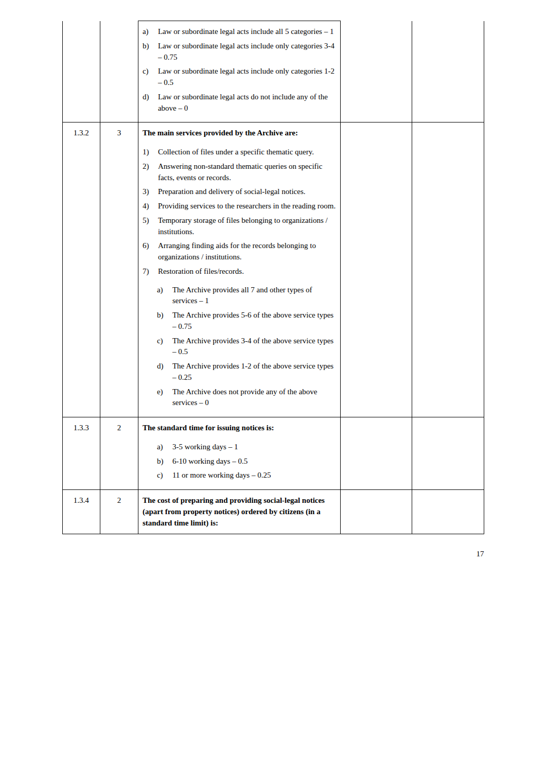| | | Law or subordinate legal acts include all 5 categories – 1 Law or subordinate legal acts include only categories 3-4 – 0.75 Law or subordinate legal acts include only categories 1-2 – 0.5 Law or subordinate legal acts do not include any of the above – 0 | | |
| 1.3.2 | 3 | The main services provided by the Archive are: Collection of files under a specific thematic query. Answering non-standard thematic queries on specific facts, events or records. Preparation and delivery of social-legal notices. Providing services to the researchers in the reading room. Temporary storage of files belonging to organizations / institutions. Arranging finding aids for the records belonging to organizations / institutions. Restoration of files/records. The Archive provides all 7 and other types of services – 1 The Archive provides 5-6 of the above service types – 0.75 The Archive provides 3-4 of the above service types – 0.5 The Archive provides 1-2 of the above service types – 0.25 The Archive does not provide any of the above services – 0 | | |
| 1.3.3 | 2 | The standard time for issuing notices is: 3-5 working days – 1 6-10 working days – 0.5 11 or more working days – 0.25 | | |
| 1.3.4 | 2 | The cost of preparing and providing social-legal notices (apart from property notices) ordered by citizens (in a standard time limit) is: | | |
17